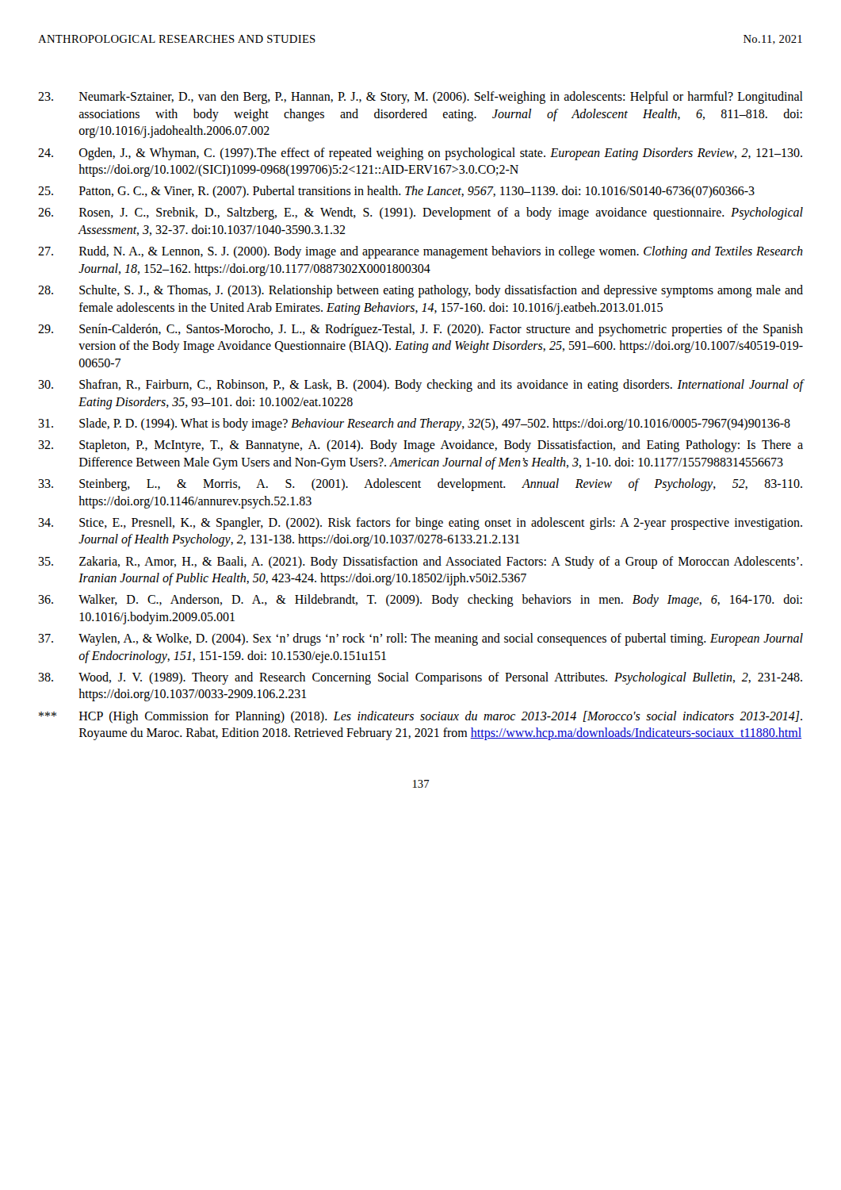Anthropological Researches and Studies No.11, 2021
Neumark-Sztainer, D., van den Berg, P., Hannan, P. J., & Story, M. (2006). Self-weighing in adolescents: Helpful or harmful? Longitudinal associations with body weight changes and disordered eating. Journal of Adolescent Health, 6, 811–818. doi: org/10.1016/j.jadohealth.2006.07.002
Ogden, J., & Whyman, C. (1997).The effect of repeated weighing on psychological state. European Eating Disorders Review, 2, 121–130. https://doi.org/10.1002/(SICI)1099-0968(199706)5:2<121::AID-ERV167>3.0.CO;2-N
Patton, G. C., & Viner, R. (2007). Pubertal transitions in health. The Lancet, 9567, 1130–1139. doi: 10.1016/S0140-6736(07)60366-3
Rosen, J. C., Srebnik, D., Saltzberg, E., & Wendt, S. (1991). Development of a body image avoidance questionnaire. Psychological Assessment, 3, 32-37. doi:10.1037/1040-3590.3.1.32
Rudd, N. A., & Lennon, S. J. (2000). Body image and appearance management behaviors in college women. Clothing and Textiles Research Journal, 18, 152–162. https://doi.org/10.1177/0887302X0001800304
Schulte, S. J., & Thomas, J. (2013). Relationship between eating pathology, body dissatisfaction and depressive symptoms among male and female adolescents in the United Arab Emirates. Eating Behaviors, 14, 157-160. doi: 10.1016/j.eatbeh.2013.01.015
Senín-Calderón, C., Santos-Morocho, J. L., & Rodríguez-Testal, J. F. (2020). Factor structure and psychometric properties of the Spanish version of the Body Image Avoidance Questionnaire (BIAQ). Eating and Weight Disorders, 25, 591–600. https://doi.org/10.1007/s40519-019-00650-7
Shafran, R., Fairburn, C., Robinson, P., & Lask, B. (2004). Body checking and its avoidance in eating disorders. International Journal of Eating Disorders, 35, 93–101. doi: 10.1002/eat.10228
Slade, P. D. (1994). What is body image? Behaviour Research and Therapy, 32(5), 497–502. https://doi.org/10.1016/0005-7967(94)90136-8
Stapleton, P., McIntyre, T., & Bannatyne, A. (2014). Body Image Avoidance, Body Dissatisfaction, and Eating Pathology: Is There a Difference Between Male Gym Users and Non-Gym Users?. American Journal of Men’s Health, 3, 1-10. doi: 10.1177/1557988314556673
Steinberg, L., & Morris, A. S. (2001). Adolescent development. Annual Review of Psychology, 52, 83-110. https://doi.org/10.1146/annurev.psych.52.1.83
Stice, E., Presnell, K., & Spangler, D. (2002). Risk factors for binge eating onset in adolescent girls: A 2-year prospective investigation. Journal of Health Psychology, 2, 131-138. https://doi.org/10.1037/0278-6133.21.2.131
Zakaria, R., Amor, H., & Baali, A. (2021). Body Dissatisfaction and Associated Factors: A Study of a Group of Moroccan Adolescents’. Iranian Journal of Public Health, 50, 423-424. https://doi.org/10.18502/ijph.v50i2.5367
Walker, D. C., Anderson, D. A., & Hildebrandt, T. (2009). Body checking behaviors in men. Body Image, 6, 164-170. doi: 10.1016/j.bodyim.2009.05.001
Waylen, A., & Wolke, D. (2004). Sex ‘n’ drugs ‘n’ rock ‘n’ roll: The meaning and social consequences of pubertal timing. European Journal of Endocrinology, 151, 151-159. doi: 10.1530/eje.0.151u151
Wood, J. V. (1989). Theory and Research Concerning Social Comparisons of Personal Attributes. Psychological Bulletin, 2, 231-248. https://doi.org/10.1037/0033-2909.106.2.231
HCP (High Commission for Planning) (2018). Les indicateurs sociaux du maroc 2013-2014 [Morocco's social indicators 2013-2014]. Royaume du Maroc. Rabat, Edition 2018. Retrieved February 21, 2021 from https://www.hcp.ma/downloads/Indicateurs-sociaux_t11880.html
137